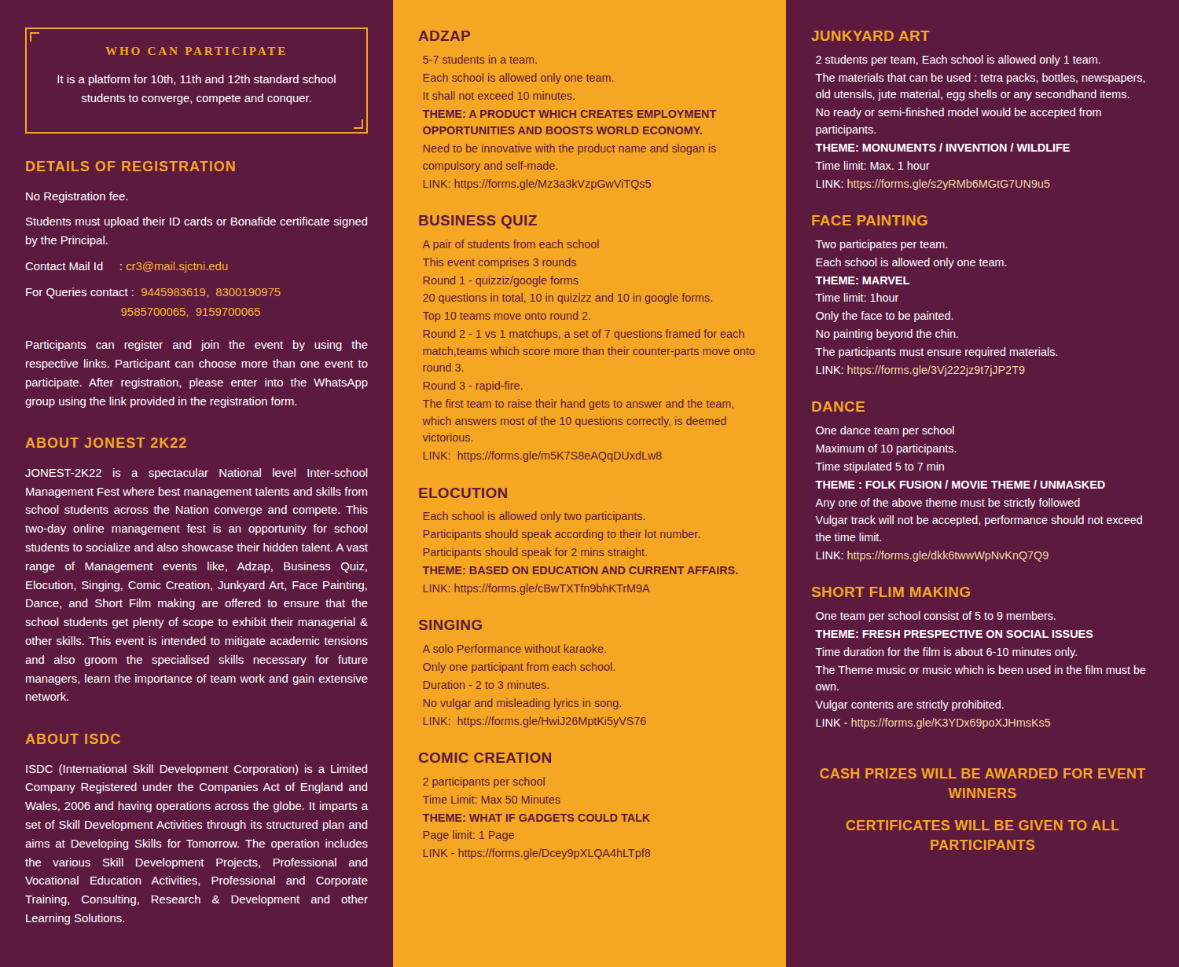WHO CAN PARTICIPATE
It is a platform for 10th, 11th and 12th standard school students to converge, compete and conquer.
DETAILS OF REGISTRATION
No Registration fee.
Students must upload their ID cards or Bonafide certificate signed by the Principal.
Contact Mail Id : cr3@mail.sjctni.edu
For Queries contact : 9445983619, 8300190975 9585700065, 9159700065
Participants can register and join the event by using the respective links. Participant can choose more than one event to participate. After registration, please enter into the WhatsApp group using the link provided in the registration form.
ABOUT JONEST 2K22
JONEST-2K22 is a spectacular National level Inter-school Management Fest where best management talents and skills from school students across the Nation converge and compete. This two-day online management fest is an opportunity for school students to socialize and also showcase their hidden talent. A vast range of Management events like, Adzap, Business Quiz, Elocution, Singing, Comic Creation, Junkyard Art, Face Painting, Dance, and Short Film making are offered to ensure that the school students get plenty of scope to exhibit their managerial & other skills. This event is intended to mitigate academic tensions and also groom the specialised skills necessary for future managers, learn the importance of team work and gain extensive network.
ABOUT ISDC
ISDC (International Skill Development Corporation) is a Limited Company Registered under the Companies Act of England and Wales, 2006 and having operations across the globe. It imparts a set of Skill Development Activities through its structured plan and aims at Developing Skills for Tomorrow. The operation includes the various Skill Development Projects, Professional and Vocational Education Activities, Professional and Corporate Training, Consulting, Research & Development and other Learning Solutions.
ADZAP
5-7 students in a team.
Each school is allowed only one team.
It shall not exceed 10 minutes.
THEME: A PRODUCT WHICH CREATES EMPLOYMENT OPPORTUNITIES AND BOOSTS WORLD ECONOMY.
Need to be innovative with the product name and slogan is compulsory and self-made.
LINK: https://forms.gle/Mz3a3kVzpGwViTQs5
BUSINESS QUIZ
A pair of students from each school
This event comprises 3 rounds
Round 1 - quizziz/google forms
20 questions in total, 10 in quizizz and 10 in google forms.
Top 10 teams move onto round 2.
Round 2 - 1 vs 1 matchups, a set of 7 questions framed for each match,teams which score more than their counter-parts move onto round 3.
Round 3 - rapid-fire.
The first team to raise their hand gets to answer and the team, which answers most of the 10 questions correctly, is deemed victorious.
LINK: https://forms.gle/m5K7S8eAQqDUxdLw8
ELOCUTION
Each school is allowed only two participants.
Participants should speak according to their lot number.
Participants should speak for 2 mins straight.
THEME: BASED ON EDUCATION AND CURRENT AFFAIRS.
LINK: https://forms.gle/cBwTXTfn9bhKTrM9A
SINGING
A solo Performance without karaoke.
Only one participant from each school.
Duration - 2 to 3 minutes.
No vulgar and misleading lyrics in song.
LINK: https://forms.gle/HwiJ26MptKi5yVS76
COMIC CREATION
2 participants per school
Time Limit: Max 50 Minutes
THEME: WHAT IF GADGETS COULD TALK
Page limit: 1 Page
LINK - https://forms.gle/Dcey9pXLQA4hLTpf8
JUNKYARD ART
2 students per team, Each school is allowed only 1 team.
The materials that can be used : tetra packs, bottles, newspapers, old utensils, jute material, egg shells or any secondhand items.
No ready or semi-finished model would be accepted from participants.
THEME: MONUMENTS / INVENTION / WILDLIFE
Time limit: Max. 1 hour
LINK: https://forms.gle/s2yRMb6MGtG7UN9u5
FACE PAINTING
Two participates per team.
Each school is allowed only one team.
THEME: MARVEL
Time limit: 1hour
Only the face to be painted.
No painting beyond the chin.
The participants must ensure required materials.
LINK: https://forms.gle/3Vj222jz9t7jJP2T9
DANCE
One dance team per school
Maximum of 10 participants.
Time stipulated 5 to 7 min
THEME : FOLK FUSION / MOVIE THEME / UNMASKED
Any one of the above theme must be strictly followed
Vulgar track will not be accepted, performance should not exceed the time limit.
LINK: https://forms.gle/dkk6twwWpNvKnQ7Q9
SHORT FLIM MAKING
One team per school consist of 5 to 9 members.
THEME: FRESH PRESPECTIVE ON SOCIAL ISSUES
Time duration for the film is about 6-10 minutes only.
The Theme music or music which is been used in the film must be own.
Vulgar contents are strictly prohibited.
LINK - https://forms.gle/K3YDx69poXJHmsKs5
CASH PRIZES WILL BE AWARDED FOR EVENT WINNERS
CERTIFICATES WILL BE GIVEN TO ALL PARTICIPANTS